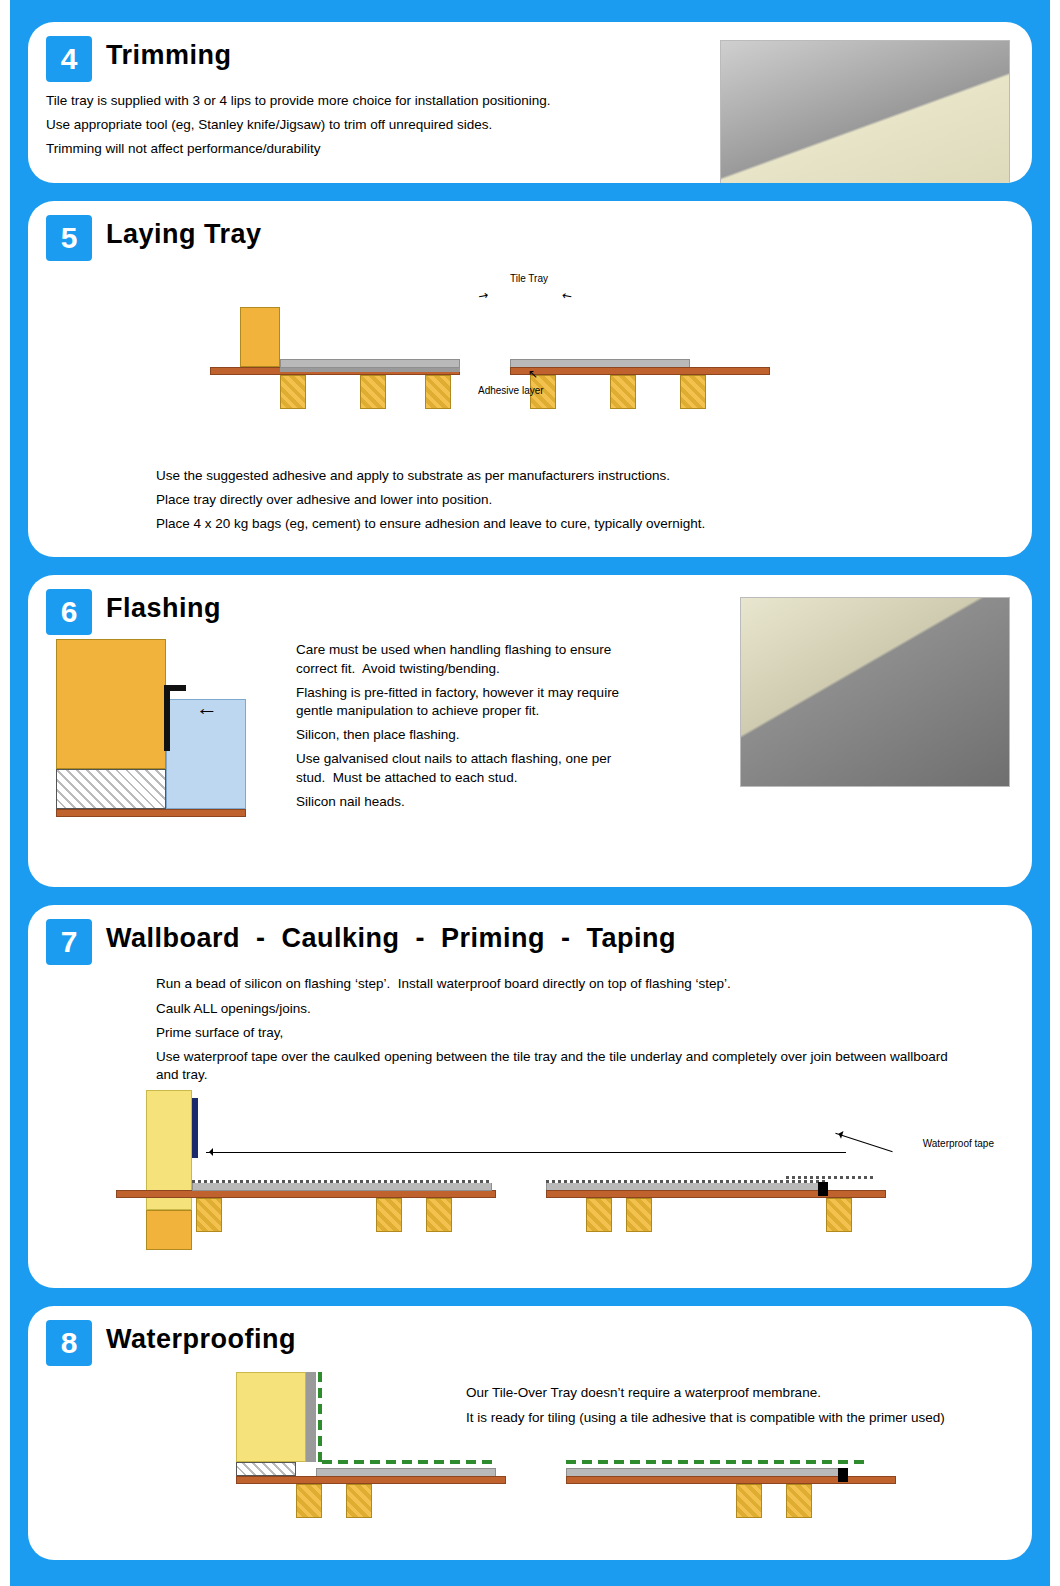4
Trimming
Tile tray is supplied with 3 or 4 lips to provide more choice for installation positioning.
Use appropriate tool (eg, Stanley knife/Jigsaw) to trim off unrequired sides.
Trimming will not affect performance/durability
5
Laying Tray
Tile Tray ↗ ↖
Adhesive layer ↖
Use the suggested adhesive and apply to substrate as per manufacturers instructions.
Place tray directly over adhesive and lower into position.
Place 4 x 20 kg bags (eg, cement) to ensure adhesion and leave to cure, typically overnight.
6
Flashing
←
Care must be used when handling flashing to ensure correct fit. Avoid twisting/bending.
Flashing is pre-fitted in factory, however it may require gentle manipulation to achieve proper fit.
Silicon, then place flashing.
Use galvanised clout nails to attach flashing, one per stud. Must be attached to each stud.
Silicon nail heads.
7
Wallboard - Caulking - Priming - Taping
Run a bead of silicon on flashing ‘step’. Install waterproof board directly on top of flashing ‘step’.
Caulk ALL openings/joins.
Prime surface of tray,
Use waterproof tape over the caulked opening between the tile tray and the tile underlay and completely over join between wallboard and tray.
Waterproof tape
8
Waterproofing
Our Tile-Over Tray doesn’t require a waterproof membrane.
It is ready for tiling (using a tile adhesive that is compatible with the primer used)